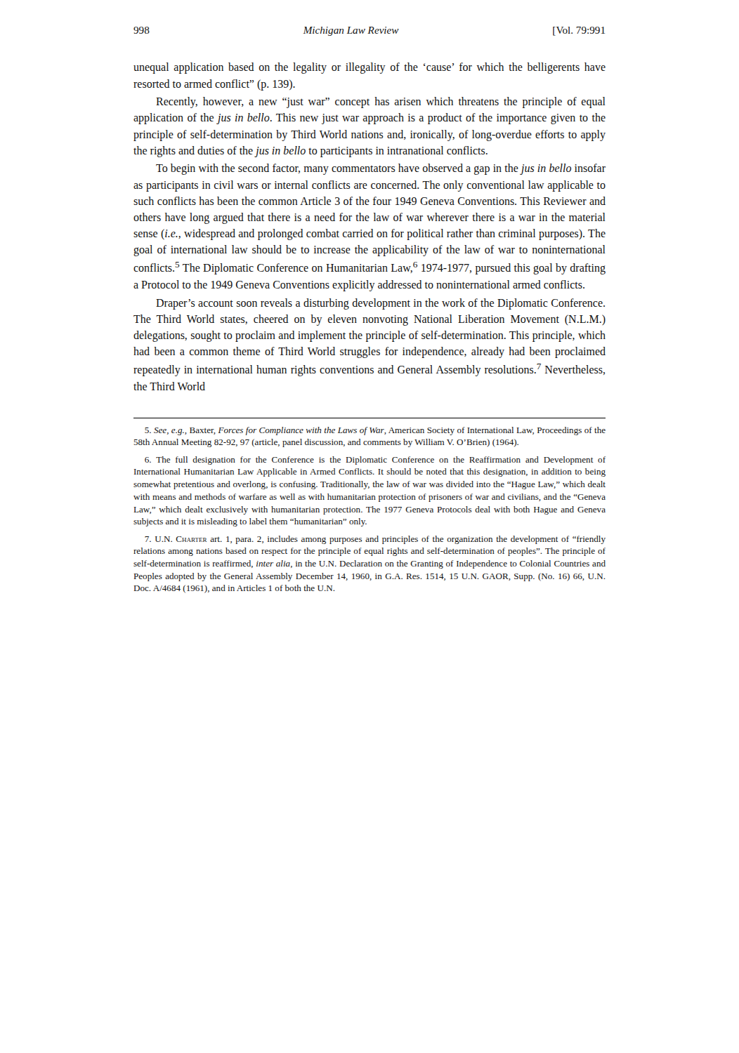998 Michigan Law Review [Vol. 79:991
unequal application based on the legality or illegality of the ‘cause’ for which the belligerents have resorted to armed conflict” (p. 139).
Recently, however, a new “just war” concept has arisen which threatens the principle of equal application of the jus in bello. This new just war approach is a product of the importance given to the principle of self-determination by Third World nations and, ironically, of long-overdue efforts to apply the rights and duties of the jus in bello to participants in intranational conflicts.
To begin with the second factor, many commentators have observed a gap in the jus in bello insofar as participants in civil wars or internal conflicts are concerned. The only conventional law applicable to such conflicts has been the common Article 3 of the four 1949 Geneva Conventions. This Reviewer and others have long argued that there is a need for the law of war wherever there is a war in the material sense (i.e., widespread and prolonged combat carried on for political rather than criminal purposes). The goal of international law should be to increase the applicability of the law of war to noninternational conflicts.5 The Diplomatic Conference on Humanitarian Law,6 1974-1977, pursued this goal by drafting a Protocol to the 1949 Geneva Conventions explicitly addressed to noninternational armed conflicts.
Draper’s account soon reveals a disturbing development in the work of the Diplomatic Conference. The Third World states, cheered on by eleven nonvoting National Liberation Movement (N.L.M.) delegations, sought to proclaim and implement the principle of self-determination. This principle, which had been a common theme of Third World struggles for independence, already had been proclaimed repeatedly in international human rights conventions and General Assembly resolutions.7 Nevertheless, the Third World
5. See, e.g., Baxter, Forces for Compliance with the Laws of War, American Society of International Law, Proceedings of the 58th Annual Meeting 82-92, 97 (article, panel discussion, and comments by William V. O’Brien) (1964).
6. The full designation for the Conference is the Diplomatic Conference on the Reaffirmation and Development of International Humanitarian Law Applicable in Armed Conflicts. It should be noted that this designation, in addition to being somewhat pretentious and overlong, is confusing. Traditionally, the law of war was divided into the “Hague Law,” which dealt with means and methods of warfare as well as with humanitarian protection of prisoners of war and civilians, and the “Geneva Law,” which dealt exclusively with humanitarian protection. The 1977 Geneva Protocols deal with both Hague and Geneva subjects and it is misleading to label them “humanitarian” only.
7. U.N. Charter art. 1, para. 2, includes among purposes and principles of the organization the development of “friendly relations among nations based on respect for the principle of equal rights and self-determination of peoples”. The principle of self-determination is reaffirmed, inter alia, in the U.N. Declaration on the Granting of Independence to Colonial Countries and Peoples adopted by the General Assembly December 14, 1960, in G.A. Res. 1514, 15 U.N. GAOR, Supp. (No. 16) 66, U.N. Doc. A/4684 (1961), and in Articles 1 of both the U.N.